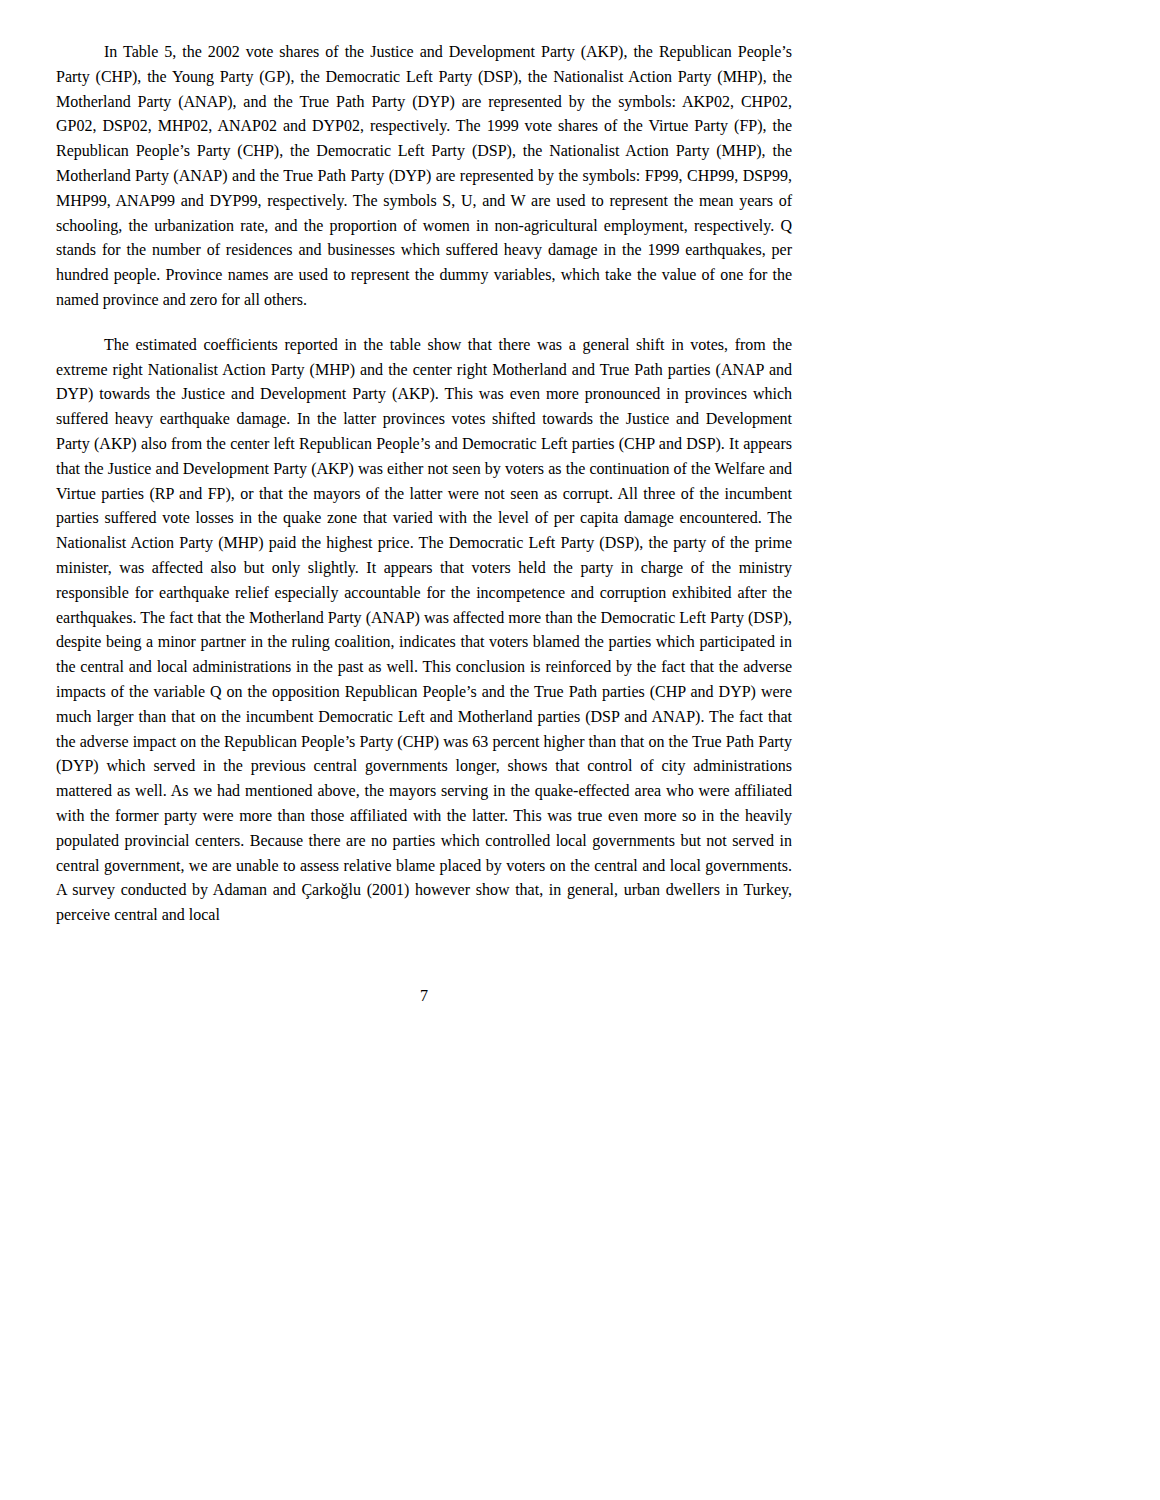In Table 5, the 2002 vote shares of the Justice and Development Party (AKP), the Republican People’s Party (CHP), the Young Party (GP), the Democratic Left Party (DSP), the Nationalist Action Party (MHP), the Motherland Party (ANAP), and the True Path Party (DYP) are represented by the symbols: AKP02, CHP02, GP02, DSP02, MHP02, ANAP02 and DYP02, respectively. The 1999 vote shares of the Virtue Party (FP), the Republican People’s Party (CHP), the Democratic Left Party (DSP), the Nationalist Action Party (MHP), the Motherland Party (ANAP) and the True Path Party (DYP) are represented by the symbols: FP99, CHP99, DSP99, MHP99, ANAP99 and DYP99, respectively. The symbols S, U, and W are used to represent the mean years of schooling, the urbanization rate, and the proportion of women in non-agricultural employment, respectively. Q stands for the number of residences and businesses which suffered heavy damage in the 1999 earthquakes, per hundred people. Province names are used to represent the dummy variables, which take the value of one for the named province and zero for all others.
The estimated coefficients reported in the table show that there was a general shift in votes, from the extreme right Nationalist Action Party (MHP) and the center right Motherland and True Path parties (ANAP and DYP) towards the Justice and Development Party (AKP). This was even more pronounced in provinces which suffered heavy earthquake damage. In the latter provinces votes shifted towards the Justice and Development Party (AKP) also from the center left Republican People’s and Democratic Left parties (CHP and DSP). It appears that the Justice and Development Party (AKP) was either not seen by voters as the continuation of the Welfare and Virtue parties (RP and FP), or that the mayors of the latter were not seen as corrupt. All three of the incumbent parties suffered vote losses in the quake zone that varied with the level of per capita damage encountered. The Nationalist Action Party (MHP) paid the highest price. The Democratic Left Party (DSP), the party of the prime minister, was affected also but only slightly. It appears that voters held the party in charge of the ministry responsible for earthquake relief especially accountable for the incompetence and corruption exhibited after the earthquakes. The fact that the Motherland Party (ANAP) was affected more than the Democratic Left Party (DSP), despite being a minor partner in the ruling coalition, indicates that voters blamed the parties which participated in the central and local administrations in the past as well. This conclusion is reinforced by the fact that the adverse impacts of the variable Q on the opposition Republican People’s and the True Path parties (CHP and DYP) were much larger than that on the incumbent Democratic Left and Motherland parties (DSP and ANAP). The fact that the adverse impact on the Republican People’s Party (CHP) was 63 percent higher than that on the True Path Party (DYP) which served in the previous central governments longer, shows that control of city administrations mattered as well. As we had mentioned above, the mayors serving in the quake-effected area who were affiliated with the former party were more than those affiliated with the latter. This was true even more so in the heavily populated provincial centers. Because there are no parties which controlled local governments but not served in central government, we are unable to assess relative blame placed by voters on the central and local governments. A survey conducted by Adaman and Çarkoğlu (2001) however show that, in general, urban dwellers in Turkey, perceive central and local
7